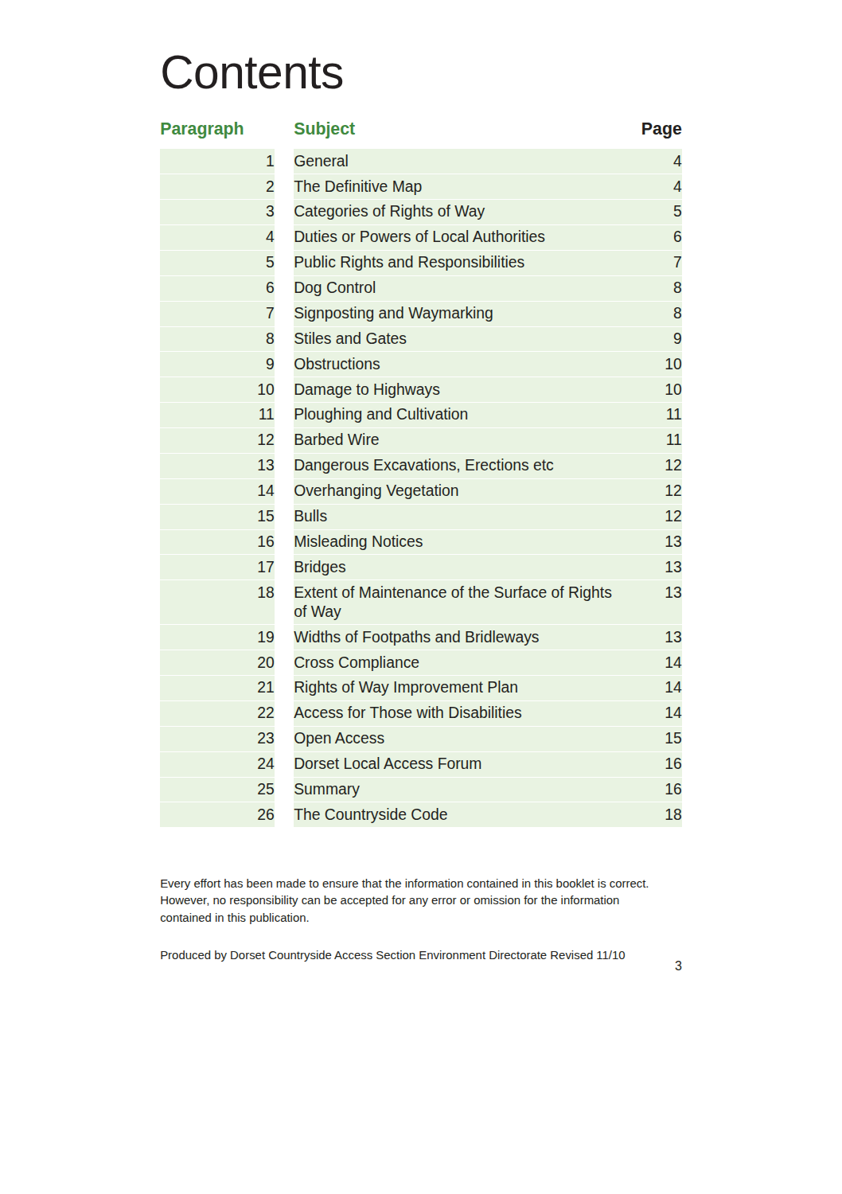Contents
| Paragraph | Subject | Page |
| --- | --- | --- |
| 1 | | General | 4 |
| 2 | | The Definitive Map | 4 |
| 3 | | Categories of Rights of Way | 5 |
| 4 | | Duties or Powers of Local Authorities | 6 |
| 5 | | Public Rights and Responsibilities | 7 |
| 6 | | Dog Control | 8 |
| 7 | | Signposting and Waymarking | 8 |
| 8 | | Stiles and Gates | 9 |
| 9 | | Obstructions | 10 |
| 10 | | Damage to Highways | 10 |
| 11 | | Ploughing and Cultivation | 11 |
| 12 | | Barbed Wire | 11 |
| 13 | | Dangerous Excavations, Erections etc | 12 |
| 14 | | Overhanging Vegetation | 12 |
| 15 | | Bulls | 12 |
| 16 | | Misleading Notices | 13 |
| 17 | | Bridges | 13 |
| 18 | | Extent of Maintenance of the Surface of Rights of Way | 13 |
| 19 | | Widths of Footpaths and Bridleways | 13 |
| 20 | | Cross Compliance | 14 |
| 21 | | Rights of Way Improvement Plan | 14 |
| 22 | | Access for Those with Disabilities | 14 |
| 23 | | Open Access | 15 |
| 24 | | Dorset Local Access Forum | 16 |
| 25 | | Summary | 16 |
| 26 | | The Countryside Code | 18 |
Every effort has been made to ensure that the information contained in this booklet is correct. However, no responsibility can be accepted for any error or omission for the information contained in this publication.
Produced by Dorset Countryside Access Section Environment Directorate Revised 11/10
3